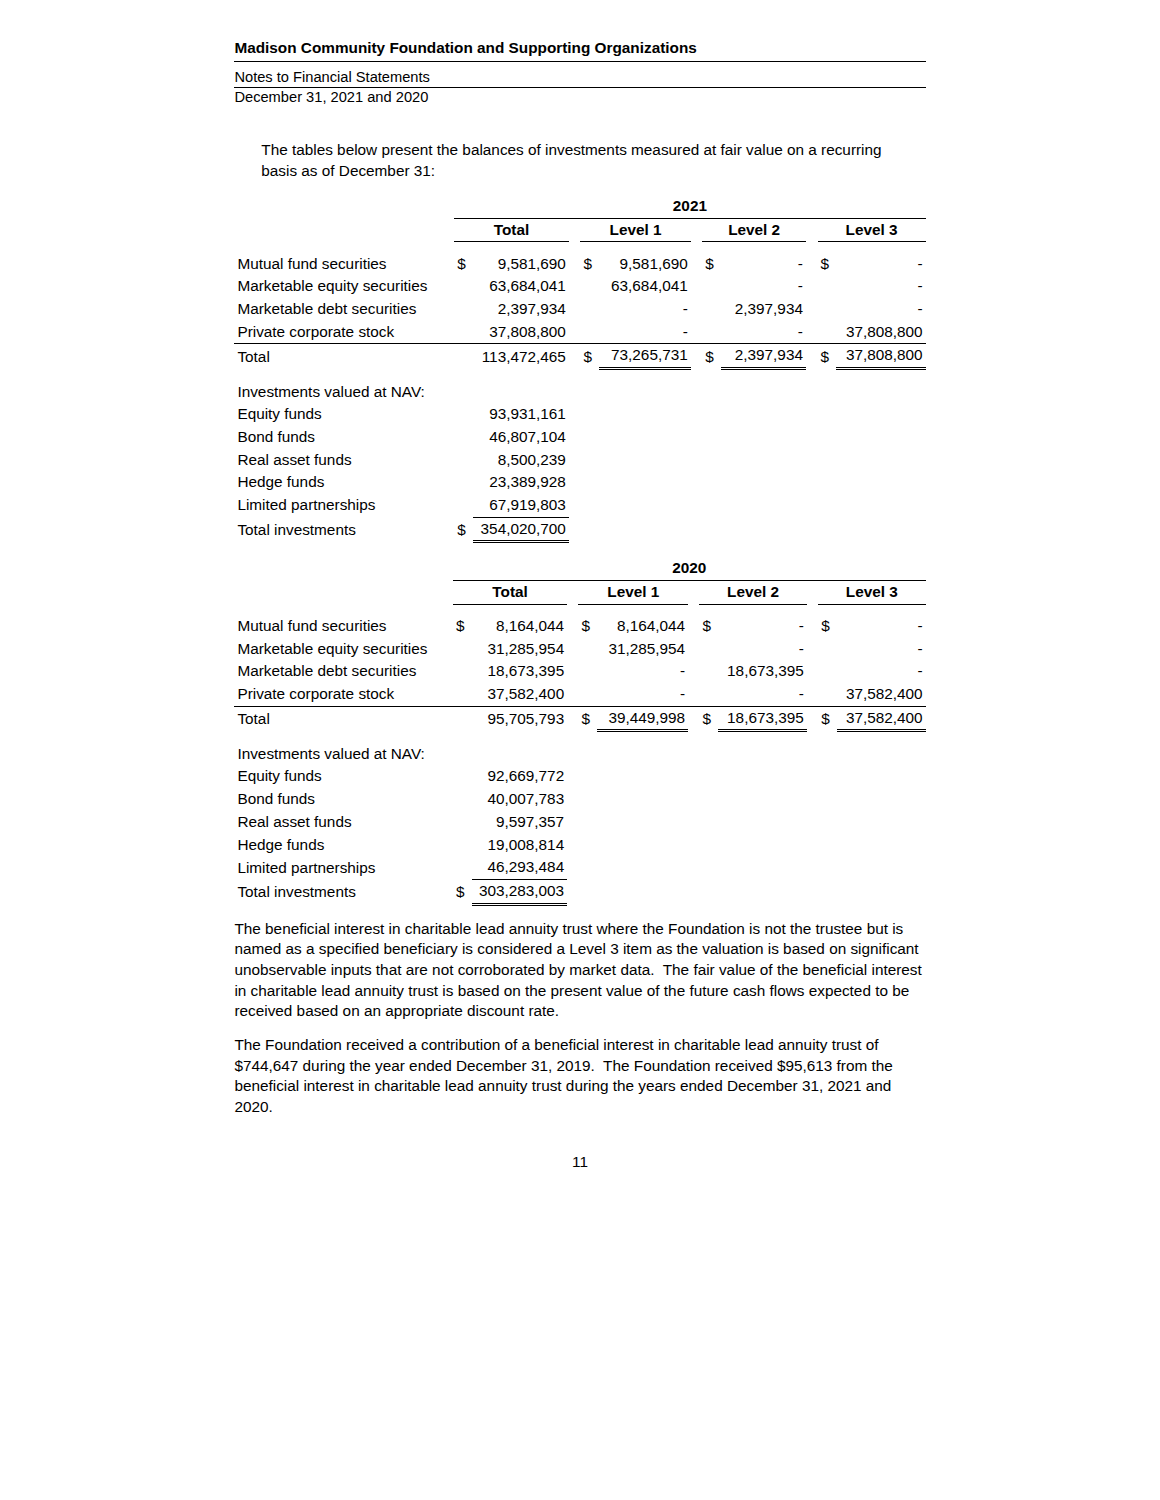Madison Community Foundation and Supporting Organizations
Notes to Financial Statements
December 31, 2021 and 2020
The tables below present the balances of investments measured at fair value on a recurring basis as of December 31:
| | 2021 |
| | Total | | Level 1 | | Level 2 | | Level 3 |
| Mutual fund securities | $ | 9,581,690 | | $ | 9,581,690 | | $ | - | | $ | - |
| Marketable equity securities | | 63,684,041 | | | 63,684,041 | | | - | | | - |
| Marketable debt securities | | 2,397,934 | | | - | | | 2,397,934 | | | - |
| Private corporate stock | | 37,808,800 | | | - | | | - | | | 37,808,800 |
| Total | | 113,472,465 | | $ | 73,265,731 | | $ | 2,397,934 | | $ | 37,808,800 |
| Investments valued at NAV: | |
| Equity funds | | 93,931,161 | |
| Bond funds | | 46,807,104 | |
| Real asset funds | | 8,500,239 | |
| Hedge funds | | 23,389,928 | |
| Limited partnerships | | 67,919,803 | |
| Total investments | $ | 354,020,700 | |
| | 2020 |
| | Total | | Level 1 | | Level 2 | | Level 3 |
| Mutual fund securities | $ | 8,164,044 | | $ | 8,164,044 | | $ | - | | $ | - |
| Marketable equity securities | | 31,285,954 | | | 31,285,954 | | | - | | | - |
| Marketable debt securities | | 18,673,395 | | | - | | | 18,673,395 | | | - |
| Private corporate stock | | 37,582,400 | | | - | | | - | | | 37,582,400 |
| Total | | 95,705,793 | | $ | 39,449,998 | | $ | 18,673,395 | | $ | 37,582,400 |
| Investments valued at NAV: | |
| Equity funds | | 92,669,772 | |
| Bond funds | | 40,007,783 | |
| Real asset funds | | 9,597,357 | |
| Hedge funds | | 19,008,814 | |
| Limited partnerships | | 46,293,484 | |
| Total investments | $ | 303,283,003 | |
The beneficial interest in charitable lead annuity trust where the Foundation is not the trustee but is named as a specified beneficiary is considered a Level 3 item as the valuation is based on significant unobservable inputs that are not corroborated by market data. The fair value of the beneficial interest in charitable lead annuity trust is based on the present value of the future cash flows expected to be received based on an appropriate discount rate.
The Foundation received a contribution of a beneficial interest in charitable lead annuity trust of $744,647 during the year ended December 31, 2019. The Foundation received $95,613 from the beneficial interest in charitable lead annuity trust during the years ended December 31, 2021 and 2020.
11